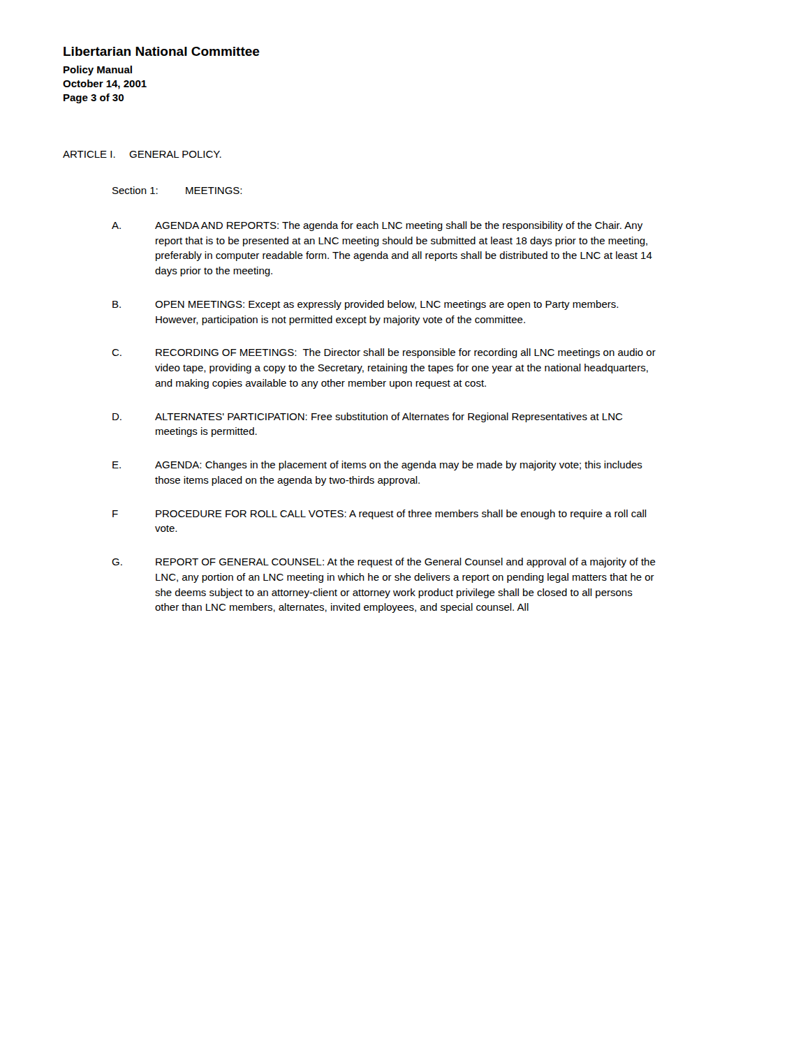Libertarian National Committee
Policy Manual
October 14, 2001
Page 3 of 30
ARTICLE I. GENERAL POLICY.
Section 1: MEETINGS:
A. AGENDA AND REPORTS: The agenda for each LNC meeting shall be the responsibility of the Chair. Any report that is to be presented at an LNC meeting should be submitted at least 18 days prior to the meeting, preferably in computer readable form. The agenda and all reports shall be distributed to the LNC at least 14 days prior to the meeting.
B. OPEN MEETINGS: Except as expressly provided below, LNC meetings are open to Party members. However, participation is not permitted except by majority vote of the committee.
C. RECORDING OF MEETINGS: The Director shall be responsible for recording all LNC meetings on audio or video tape, providing a copy to the Secretary, retaining the tapes for one year at the national headquarters, and making copies available to any other member upon request at cost.
D. ALTERNATES' PARTICIPATION: Free substitution of Alternates for Regional Representatives at LNC meetings is permitted.
E. AGENDA: Changes in the placement of items on the agenda may be made by majority vote; this includes those items placed on the agenda by two-thirds approval.
F PROCEDURE FOR ROLL CALL VOTES: A request of three members shall be enough to require a roll call vote.
G. REPORT OF GENERAL COUNSEL: At the request of the General Counsel and approval of a majority of the LNC, any portion of an LNC meeting in which he or she delivers a report on pending legal matters that he or she deems subject to an attorney-client or attorney work product privilege shall be closed to all persons other than LNC members, alternates, invited employees, and special counsel. All